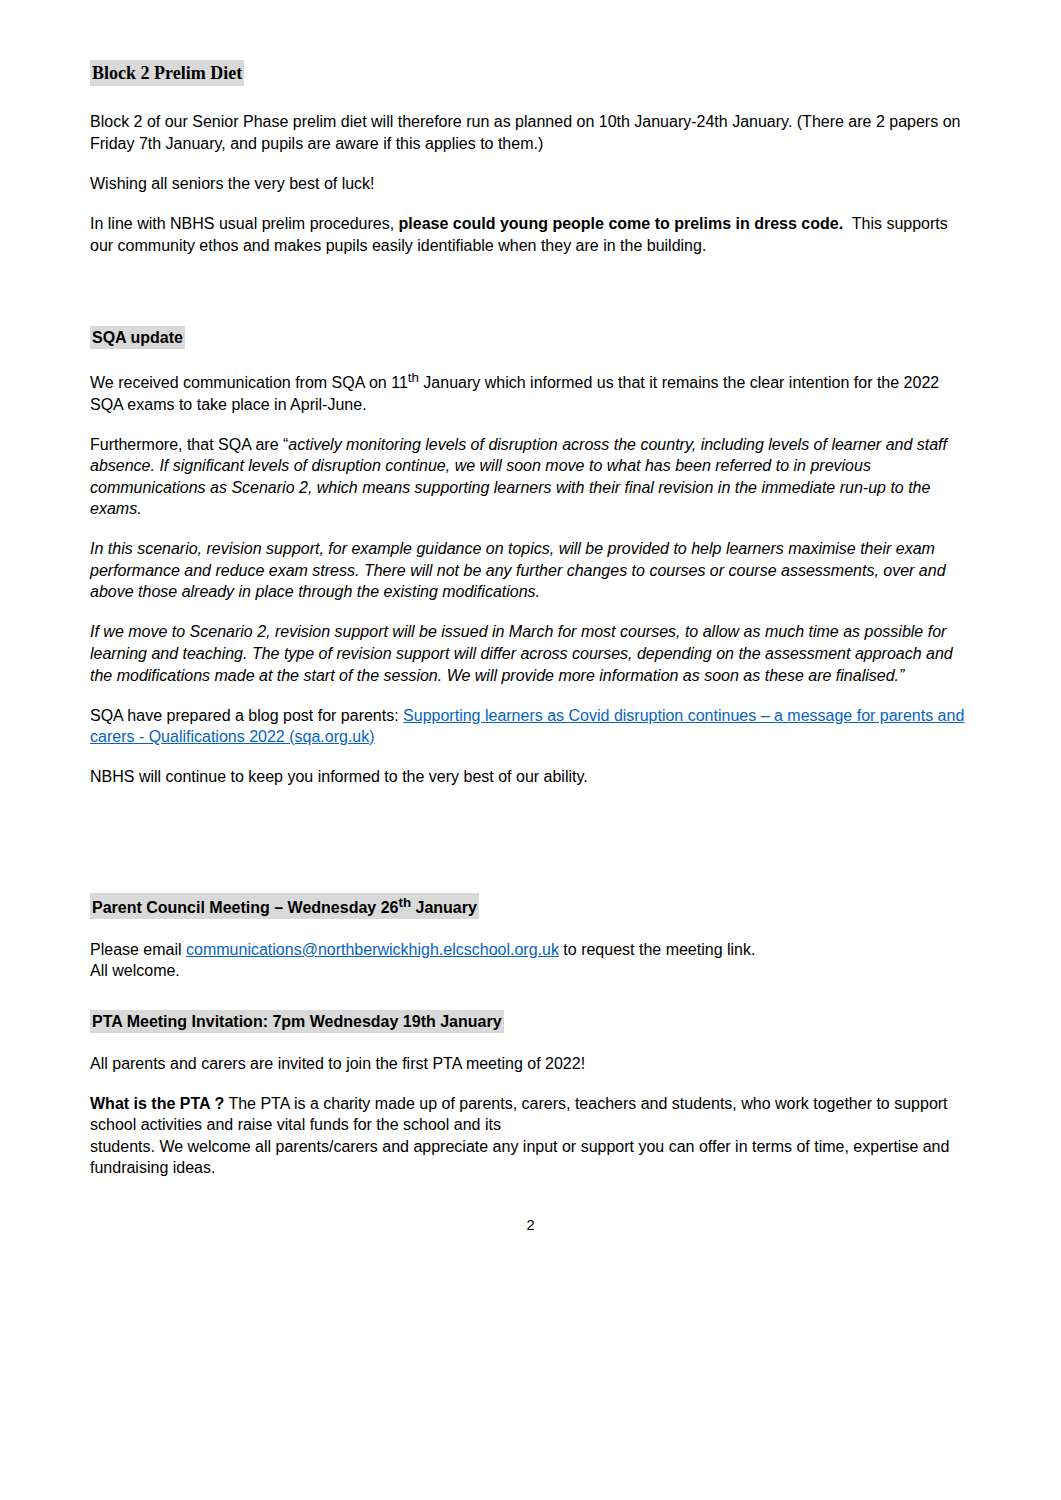Block 2 Prelim Diet
Block 2 of our Senior Phase prelim diet will therefore run as planned on 10th January-24th January. (There are 2 papers on Friday 7th January, and pupils are aware if this applies to them.)
Wishing all seniors the very best of luck!
In line with NBHS usual prelim procedures, please could young people come to prelims in dress code. This supports our community ethos and makes pupils easily identifiable when they are in the building.
SQA update
We received communication from SQA on 11th January which informed us that it remains the clear intention for the 2022 SQA exams to take place in April-June.
Furthermore, that SQA are “actively monitoring levels of disruption across the country, including levels of learner and staff absence. If significant levels of disruption continue, we will soon move to what has been referred to in previous communications as Scenario 2, which means supporting learners with their final revision in the immediate run-up to the exams.
In this scenario, revision support, for example guidance on topics, will be provided to help learners maximise their exam performance and reduce exam stress. There will not be any further changes to courses or course assessments, over and above those already in place through the existing modifications.
If we move to Scenario 2, revision support will be issued in March for most courses, to allow as much time as possible for learning and teaching. The type of revision support will differ across courses, depending on the assessment approach and the modifications made at the start of the session. We will provide more information as soon as these are finalised.”
SQA have prepared a blog post for parents: Supporting learners as Covid disruption continues – a message for parents and carers - Qualifications 2022 (sqa.org.uk)
NBHS will continue to keep you informed to the very best of our ability.
Parent Council Meeting – Wednesday 26th January
Please email communications@northberwickhigh.elcschool.org.uk to request the meeting link.
All welcome.
PTA Meeting Invitation: 7pm Wednesday 19th January
All parents and carers are invited to join the first PTA meeting of 2022!
What is the PTA ? The PTA is a charity made up of parents, carers, teachers and students, who work together to support school activities and raise vital funds for the school and its
students. We welcome all parents/carers and appreciate any input or support you can offer in terms of time, expertise and fundraising ideas.
2